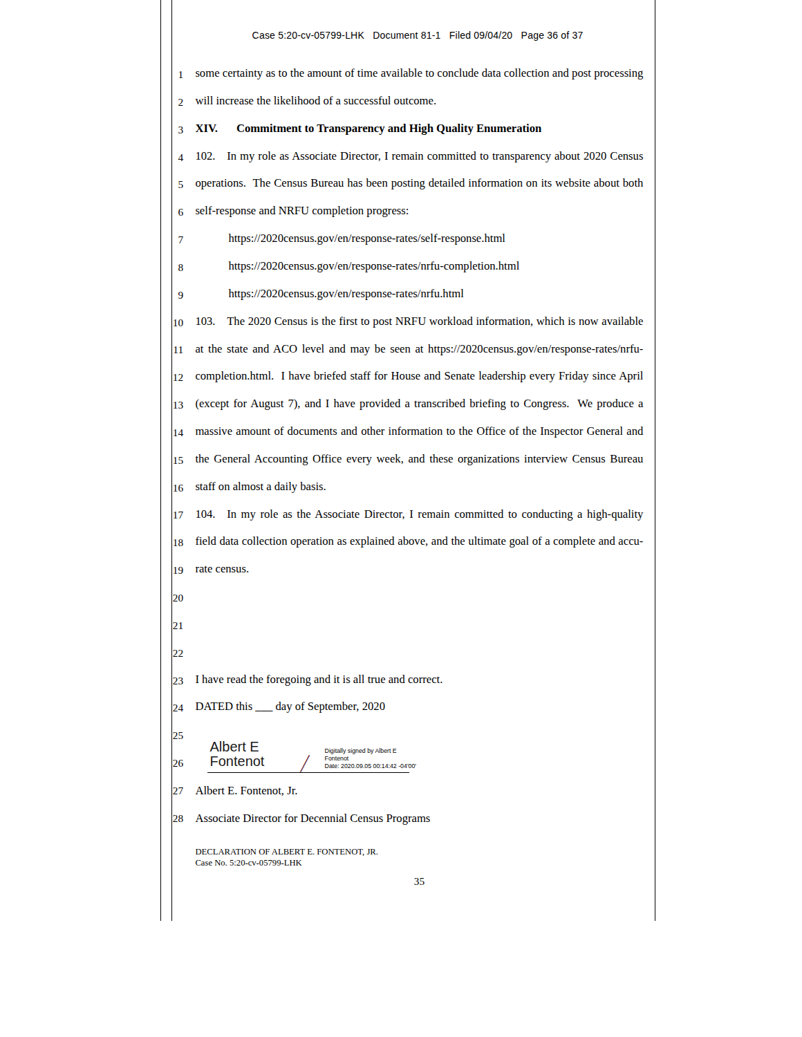Case 5:20-cv-05799-LHK Document 81-1 Filed 09/04/20 Page 36 of 37
123456 789101112 131415161718 192021222324 25262728
some certainty as to the amount of time available to conclude data collection and post processing will increase the likelihood of a successful outcome.
XIV. Commitment to Transparency and High Quality Enumeration
102. In my role as Associate Director, I remain committed to transparency about 2020 Census operations. The Census Bureau has been posting detailed information on its website about both self-response and NRFU completion progress:
https://2020census.gov/en/response-rates/self-response.html
https://2020census.gov/en/response-rates/nrfu-completion.html
https://2020census.gov/en/response-rates/nrfu.html
103. The 2020 Census is the first to post NRFU workload information, which is now available at the state and ACO level and may be seen at https://2020census.gov/en/response-rates/nrfu-completion.html. I have briefed staff for House and Senate leadership every Friday since April (except for August 7), and I have provided a transcribed briefing to Congress. We produce a massive amount of documents and other information to the Office of the Inspector General and the General Accounting Office every week, and these organizations interview Census Bureau staff on almost a daily basis.
104. In my role as the Associate Director, I remain committed to conducting a high-quality field data collection operation as explained above, and the ultimate goal of a complete and accurate census.
I have read the foregoing and it is all true and correct.
DATED this ___ day of September, 2020
Albert E
Fontenot
⁄
Digitally signed by Albert E
Fontenot
Date: 2020.09.05 00:14:42 -04'00'
Albert E. Fontenot, Jr.
Associate Director for Decennial Census Programs
Declaration of Albert E. Fontenot, Jr.
Case No. 5:20-cv-05799-LHK
35